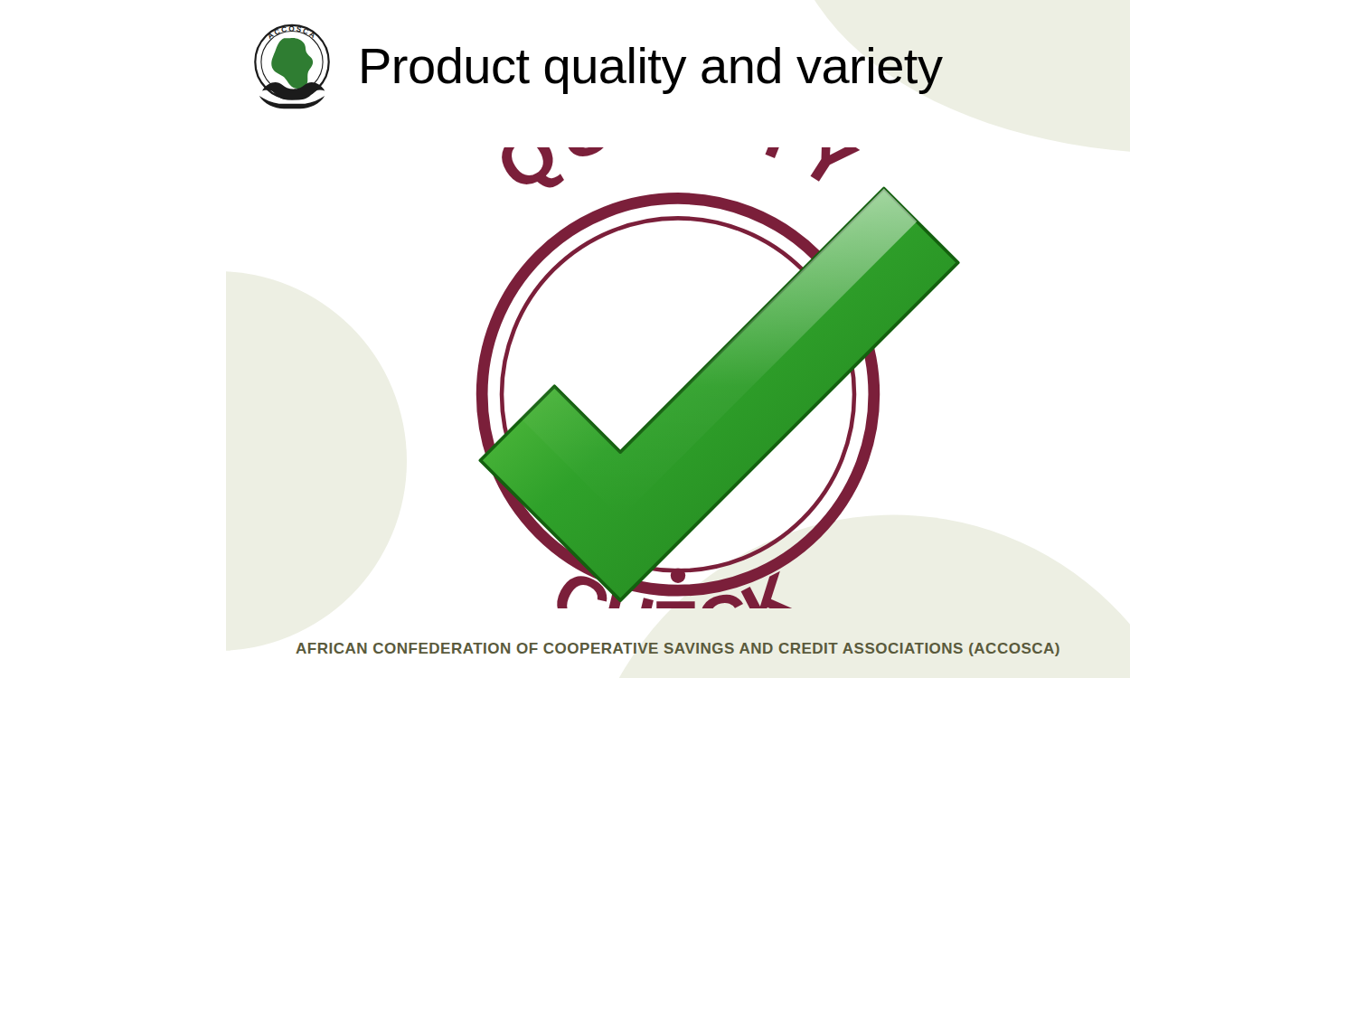ACCOSCA ACICA
Product quality and variety
Quality Check stamp A maroon circular stamp with the words QUALITY and CHECK curved around a large green check mark. QUALITY CHECK
Quality Check
African Confederation of Cooperative Savings and Credit Associations (ACCOSCA)